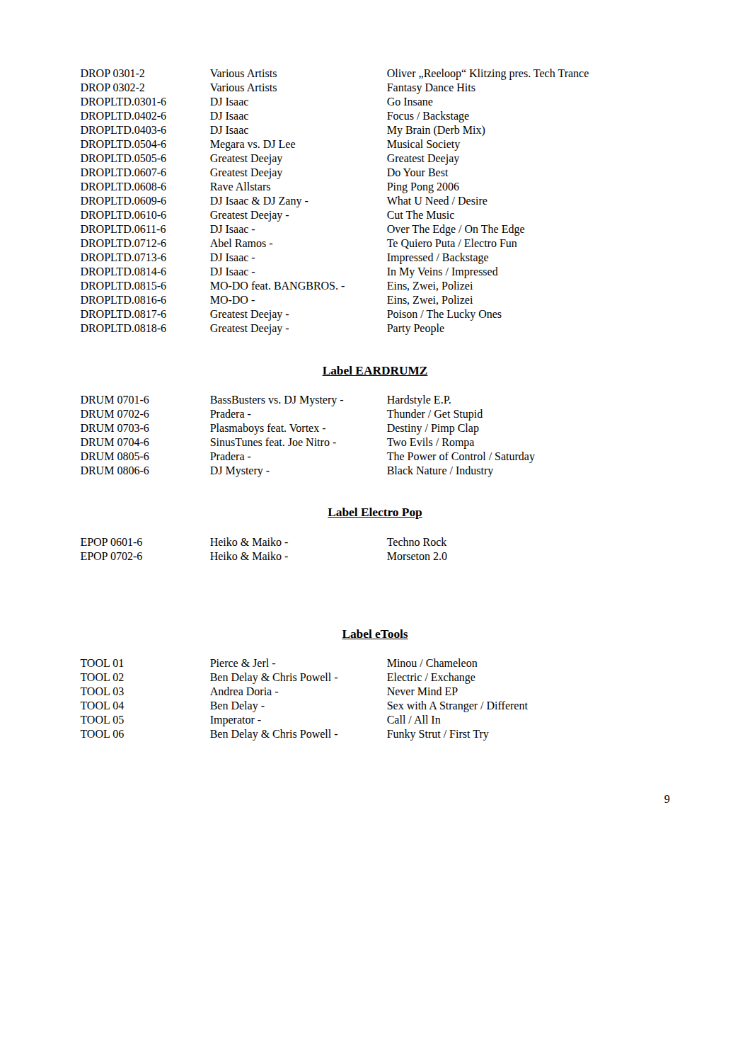| DROP 0301-2 | Various Artists | Oliver „Reeloop“ Klitzing pres. Tech Trance |
| DROP 0302-2 | Various Artists | Fantasy Dance Hits |
| DROPLTD.0301-6 | DJ Isaac | Go Insane |
| DROPLTD.0402-6 | DJ Isaac | Focus / Backstage |
| DROPLTD.0403-6 | DJ Isaac | My Brain (Derb Mix) |
| DROPLTD.0504-6 | Megara vs. DJ Lee | Musical Society |
| DROPLTD.0505-6 | Greatest Deejay | Greatest Deejay |
| DROPLTD.0607-6 | Greatest Deejay | Do Your Best |
| DROPLTD.0608-6 | Rave Allstars | Ping Pong 2006 |
| DROPLTD.0609-6 | DJ Isaac & DJ Zany - | What U Need / Desire |
| DROPLTD.0610-6 | Greatest Deejay - | Cut The Music |
| DROPLTD.0611-6 | DJ Isaac - | Over The Edge / On The Edge |
| DROPLTD.0712-6 | Abel Ramos - | Te Quiero Puta / Electro Fun |
| DROPLTD.0713-6 | DJ Isaac - | Impressed / Backstage |
| DROPLTD.0814-6 | DJ Isaac - | In My Veins / Impressed |
| DROPLTD.0815-6 | MO-DO feat. BANGBROS. - | Eins, Zwei, Polizei |
| DROPLTD.0816-6 | MO-DO - | Eins, Zwei, Polizei |
| DROPLTD.0817-6 | Greatest Deejay - | Poison / The Lucky Ones |
| DROPLTD.0818-6 | Greatest Deejay - | Party People |
Label EARDRUMZ
| DRUM 0701-6 | BassBusters vs. DJ Mystery - | Hardstyle E.P. |
| DRUM 0702-6 | Pradera - | Thunder / Get Stupid |
| DRUM 0703-6 | Plasmaboys feat. Vortex - | Destiny / Pimp Clap |
| DRUM 0704-6 | SinusTunes feat. Joe Nitro - | Two Evils / Rompa |
| DRUM 0805-6 | Pradera - | The Power of Control / Saturday |
| DRUM 0806-6 | DJ Mystery - | Black Nature / Industry |
Label Electro Pop
| EPOP 0601-6 | Heiko & Maiko - | Techno Rock |
| EPOP 0702-6 | Heiko & Maiko - | Morseton 2.0 |
Label eTools
| TOOL 01 | Pierce & Jerl - | Minou / Chameleon |
| TOOL 02 | Ben Delay & Chris Powell - | Electric / Exchange |
| TOOL 03 | Andrea Doria - | Never Mind EP |
| TOOL 04 | Ben Delay - | Sex with A Stranger / Different |
| TOOL 05 | Imperator - | Call / All In |
| TOOL 06 | Ben Delay & Chris Powell - | Funky Strut / First Try |
9